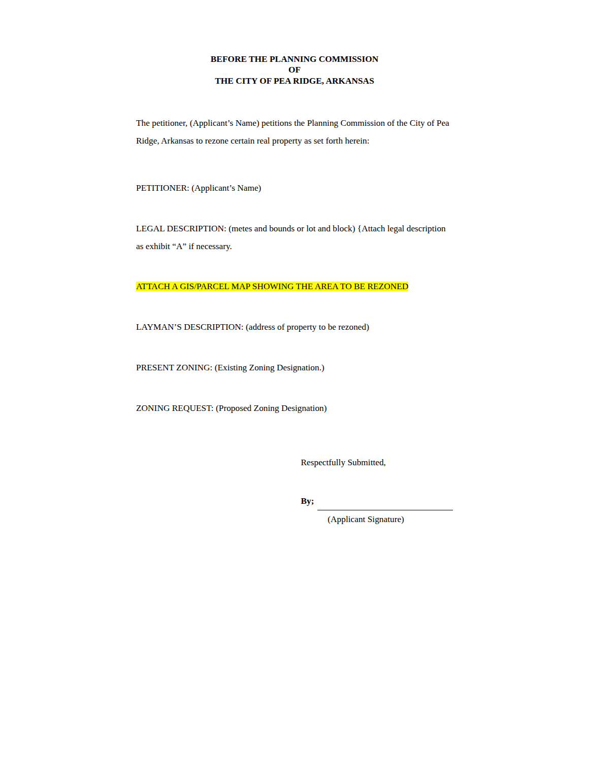BEFORE THE PLANNING COMMISSION OF THE CITY OF PEA RIDGE, ARKANSAS
The petitioner, (Applicant’s Name) petitions the Planning Commission of the City of Pea Ridge, Arkansas to rezone certain real property as set forth herein:
PETITIONER: (Applicant’s Name)
LEGAL DESCRIPTION: (metes and bounds or lot and block) {Attach legal description as exhibit “A” if necessary.
ATTACH A GIS/PARCEL MAP SHOWING THE AREA TO BE REZONED
LAYMAN’S DESCRIPTION: (address of property to be rezoned)
PRESENT ZONING: (Existing Zoning Designation.)
ZONING REQUEST: (Proposed Zoning Designation)
Respectfully Submitted,
By;
(Applicant Signature)